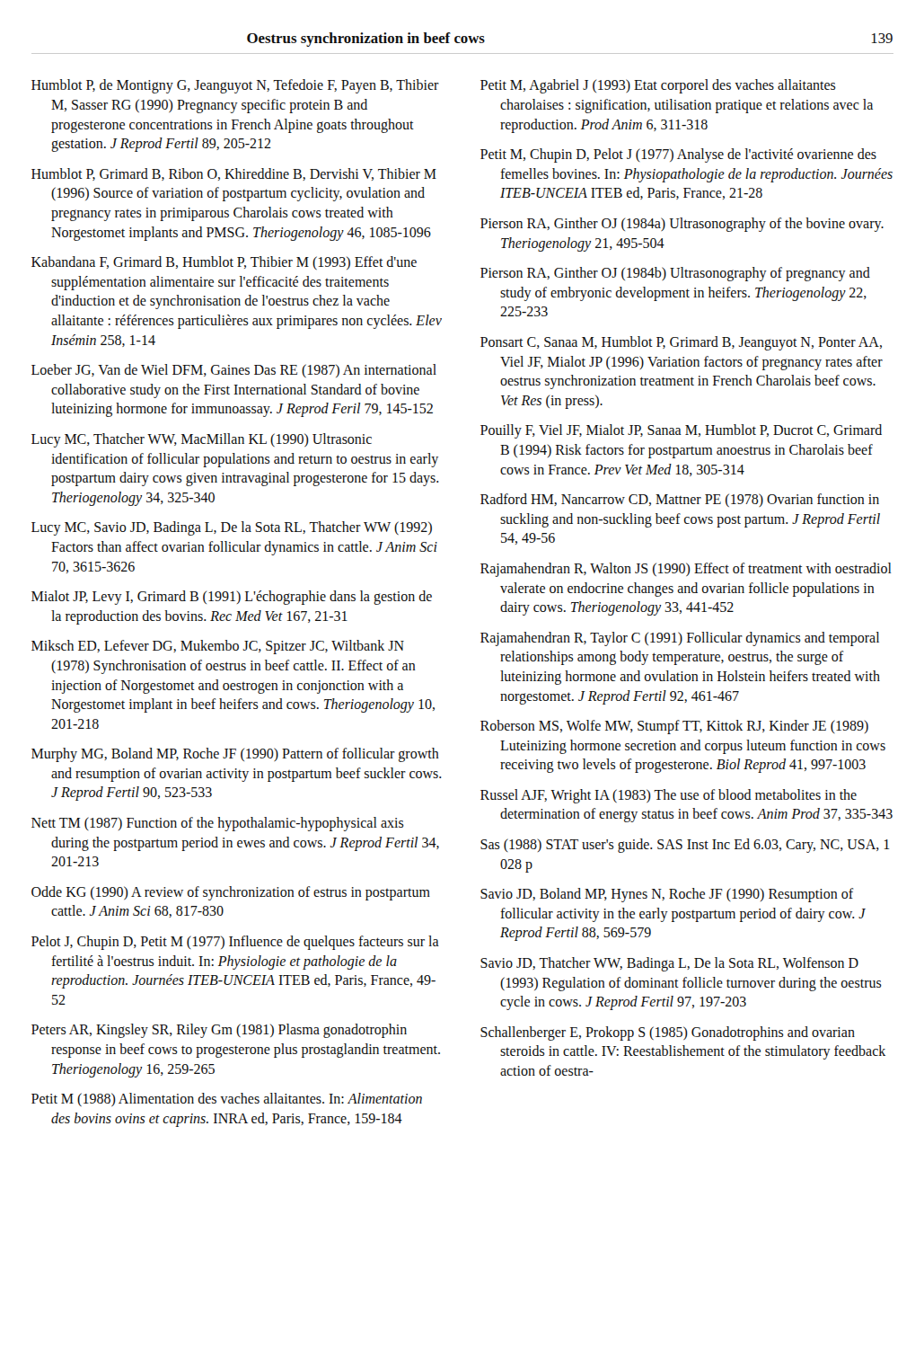Oestrus synchronization in beef cows
139
Humblot P, de Montigny G, Jeanguyot N, Tefedoie F, Payen B, Thibier M, Sasser RG (1990) Pregnancy specific protein B and progesterone concentrations in French Alpine goats throughout gestation. J Reprod Fertil 89, 205-212
Humblot P, Grimard B, Ribon O, Khireddine B, Dervishi V, Thibier M (1996) Source of variation of postpartum cyclicity, ovulation and pregnancy rates in primiparous Charolais cows treated with Norgestomet implants and PMSG. Theriogenology 46, 1085-1096
Kabandana F, Grimard B, Humblot P, Thibier M (1993) Effet d'une supplémentation alimentaire sur l'efficacité des traitements d'induction et de synchronisation de l'oestrus chez la vache allaitante : références particulières aux primipares non cyclées. Elev Insémin 258, 1-14
Loeber JG, Van de Wiel DFM, Gaines Das RE (1987) An international collaborative study on the First International Standard of bovine luteinizing hormone for immunoassay. J Reprod Feril 79, 145-152
Lucy MC, Thatcher WW, MacMillan KL (1990) Ultrasonic identification of follicular populations and return to oestrus in early postpartum dairy cows given intravaginal progesterone for 15 days. Theriogenology 34, 325-340
Lucy MC, Savio JD, Badinga L, De la Sota RL, Thatcher WW (1992) Factors than affect ovarian follicular dynamics in cattle. J Anim Sci 70, 3615-3626
Mialot JP, Levy I, Grimard B (1991) L'échographie dans la gestion de la reproduction des bovins. Rec Med Vet 167, 21-31
Miksch ED, Lefever DG, Mukembo JC, Spitzer JC, Wiltbank JN (1978) Synchronisation of oestrus in beef cattle. II. Effect of an injection of Norgestomet and oestrogen in conjonction with a Norgestomet implant in beef heifers and cows. Theriogenology 10, 201-218
Murphy MG, Boland MP, Roche JF (1990) Pattern of follicular growth and resumption of ovarian activity in postpartum beef suckler cows. J Reprod Fertil 90, 523-533
Nett TM (1987) Function of the hypothalamic-hypophysical axis during the postpartum period in ewes and cows. J Reprod Fertil 34, 201-213
Odde KG (1990) A review of synchronization of estrus in postpartum cattle. J Anim Sci 68, 817-830
Pelot J, Chupin D, Petit M (1977) Influence de quelques facteurs sur la fertilité à l'oestrus induit. In: Physiologie et pathologie de la reproduction. Journées ITEB-UNCEIA ITEB ed, Paris, France, 49-52
Peters AR, Kingsley SR, Riley Gm (1981) Plasma gonadotrophin response in beef cows to progesterone plus prostaglandin treatment. Theriogenology 16, 259-265
Petit M (1988) Alimentation des vaches allaitantes. In: Alimentation des bovins ovins et caprins. INRA ed, Paris, France, 159-184
Petit M, Agabriel J (1993) Etat corporel des vaches allaitantes charolaises : signification, utilisation pratique et relations avec la reproduction. Prod Anim 6, 311-318
Petit M, Chupin D, Pelot J (1977) Analyse de l'activité ovarienne des femelles bovines. In: Physiopathologie de la reproduction. Journées ITEB-UNCEIA ITEB ed, Paris, France, 21-28
Pierson RA, Ginther OJ (1984a) Ultrasonography of the bovine ovary. Theriogenology 21, 495-504
Pierson RA, Ginther OJ (1984b) Ultrasonography of pregnancy and study of embryonic development in heifers. Theriogenology 22, 225-233
Ponsart C, Sanaa M, Humblot P, Grimard B, Jeanguyot N, Ponter AA, Viel JF, Mialot JP (1996) Variation factors of pregnancy rates after oestrus synchronization treatment in French Charolais beef cows. Vet Res (in press).
Pouilly F, Viel JF, Mialot JP, Sanaa M, Humblot P, Ducrot C, Grimard B (1994) Risk factors for postpartum anoestrus in Charolais beef cows in France. Prev Vet Med 18, 305-314
Radford HM, Nancarrow CD, Mattner PE (1978) Ovarian function in suckling and non-suckling beef cows post partum. J Reprod Fertil 54, 49-56
Rajamahendran R, Walton JS (1990) Effect of treatment with oestradiol valerate on endocrine changes and ovarian follicle populations in dairy cows. Theriogenology 33, 441-452
Rajamahendran R, Taylor C (1991) Follicular dynamics and temporal relationships among body temperature, oestrus, the surge of luteinizing hormone and ovulation in Holstein heifers treated with norgestomet. J Reprod Fertil 92, 461-467
Roberson MS, Wolfe MW, Stumpf TT, Kittok RJ, Kinder JE (1989) Luteinizing hormone secretion and corpus luteum function in cows receiving two levels of progesterone. Biol Reprod 41, 997-1003
Russel AJF, Wright IA (1983) The use of blood metabolites in the determination of energy status in beef cows. Anim Prod 37, 335-343
Sas (1988) STAT user's guide. SAS Inst Inc Ed 6.03, Cary, NC, USA, 1 028 p
Savio JD, Boland MP, Hynes N, Roche JF (1990) Resumption of follicular activity in the early postpartum period of dairy cow. J Reprod Fertil 88, 569-579
Savio JD, Thatcher WW, Badinga L, De la Sota RL, Wolfenson D (1993) Regulation of dominant follicle turnover during the oestrus cycle in cows. J Reprod Fertil 97, 197-203
Schallenberger E, Prokopp S (1985) Gonadotrophins and ovarian steroids in cattle. IV: Reestablishement of the stimulatory feedback action of oestra-